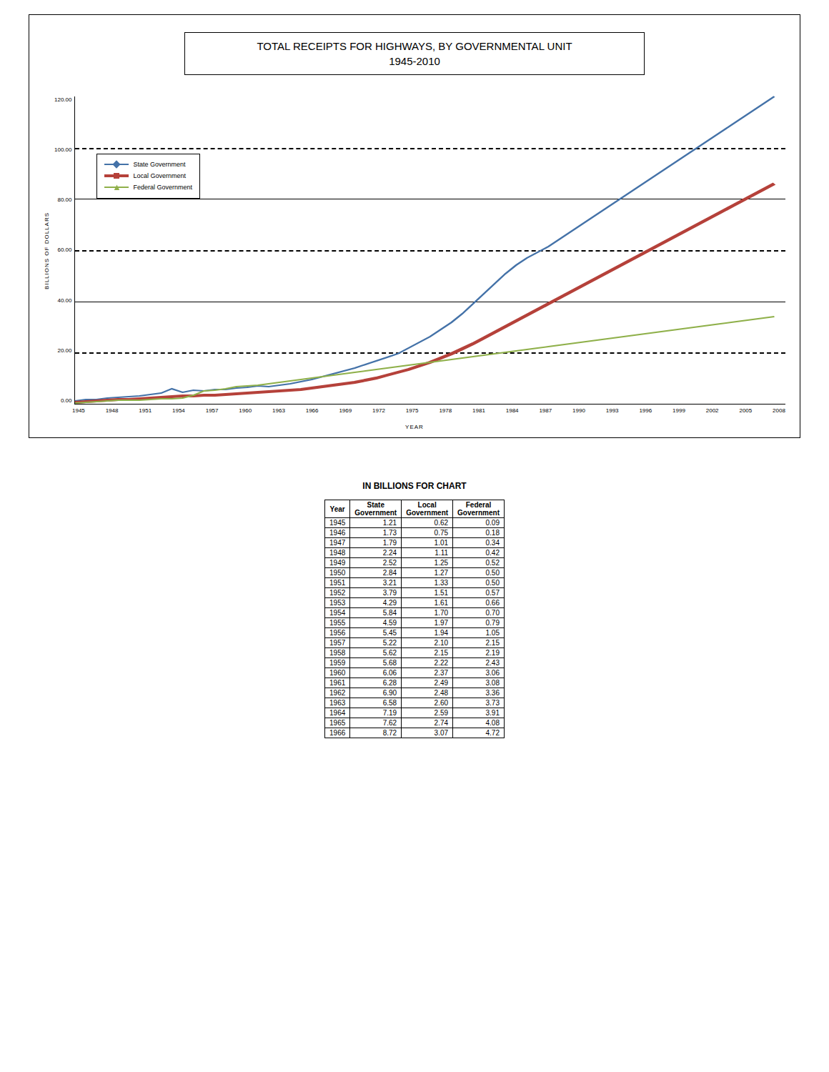TOTAL RECEIPTS FOR HIGHWAYS, BY GOVERNMENTAL UNIT
1945-2010
BILLIONS OF DOLLARS
120.00 100.00 80.00 60.00 40.00 20.00 0.00
State Government
Local Government
Federal Government
1945194819511954195719601963196619691972197519781981198419871990199319961999200220052008
YEAR
IN BILLIONS FOR CHART
| Year | State Government | Local Government | Federal Government |
| --- | --- | --- | --- |
| 1945 | 1.21 | 0.62 | 0.09 |
| 1946 | 1.73 | 0.75 | 0.18 |
| 1947 | 1.79 | 1.01 | 0.34 |
| 1948 | 2.24 | 1.11 | 0.42 |
| 1949 | 2.52 | 1.25 | 0.52 |
| 1950 | 2.84 | 1.27 | 0.50 |
| 1951 | 3.21 | 1.33 | 0.50 |
| 1952 | 3.79 | 1.51 | 0.57 |
| 1953 | 4.29 | 1.61 | 0.66 |
| 1954 | 5.84 | 1.70 | 0.70 |
| 1955 | 4.59 | 1.97 | 0.79 |
| 1956 | 5.45 | 1.94 | 1.05 |
| 1957 | 5.22 | 2.10 | 2.15 |
| 1958 | 5.62 | 2.15 | 2.19 |
| 1959 | 5.68 | 2.22 | 2.43 |
| 1960 | 6.06 | 2.37 | 3.06 |
| 1961 | 6.28 | 2.49 | 3.08 |
| 1962 | 6.90 | 2.48 | 3.36 |
| 1963 | 6.58 | 2.60 | 3.73 |
| 1964 | 7.19 | 2.59 | 3.91 |
| 1965 | 7.62 | 2.74 | 4.08 |
| 1966 | 8.72 | 3.07 | 4.72 |